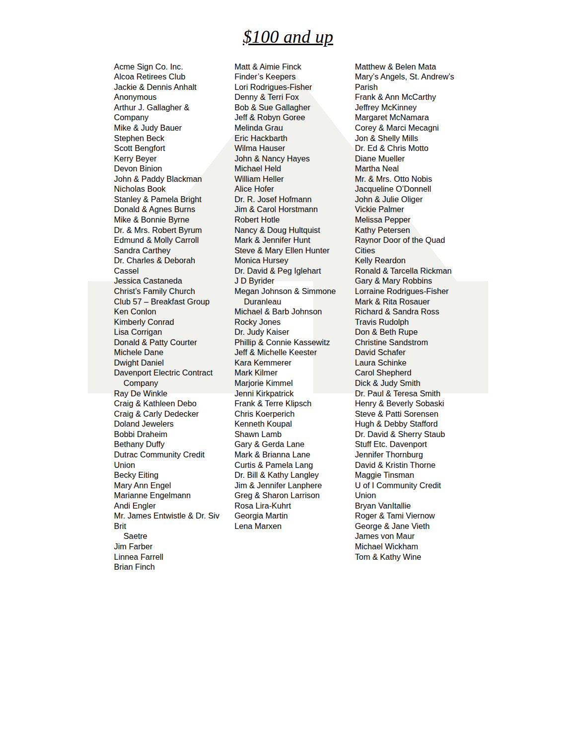$100 and up
Acme Sign Co. Inc.
Alcoa Retirees Club
Jackie & Dennis Anhalt
Anonymous
Arthur J. Gallagher & Company
Mike & Judy Bauer
Stephen Beck
Scott Bengfort
Kerry Beyer
Devon Binion
John & Paddy Blackman
Nicholas Book
Stanley & Pamela Bright
Donald & Agnes Burns
Mike & Bonnie Byrne
Dr. & Mrs. Robert Byrum
Edmund & Molly Carroll
Sandra Carthey
Dr. Charles & Deborah Cassel
Jessica Castaneda
Christ’s Family Church
Club 57 – Breakfast Group
Ken Conlon
Kimberly Conrad
Lisa Corrigan
Donald & Patty Courter
Michele Dane
Dwight Daniel
Davenport Electric ContractCompany
Ray De Winkle
Craig & Kathleen Debo
Craig & Carly Dedecker
Doland Jewelers
Bobbi Draheim
Bethany Duffy
Dutrac Community Credit Union
Becky Eiting
Mary Ann Engel
Marianne Engelmann
Andi Engler
Mr. James Entwistle & Dr. Siv BritSaetre
Jim Farber
Linnea Farrell
Brian Finch
Matt & Aimie Finck
Finder’s Keepers
Lori Rodrigues-Fisher
Denny & Terri Fox
Bob & Sue Gallagher
Jeff & Robyn Goree
Melinda Grau
Eric Hackbarth
Wilma Hauser
John & Nancy Hayes
Michael Held
William Heller
Alice Hofer
Dr. R. Josef Hofmann
Jim & Carol Horstmann
Robert Hotle
Nancy & Doug Hultquist
Mark & Jennifer Hunt
Steve & Mary Ellen Hunter
Monica Hursey
Dr. David & Peg Iglehart
J D Byrider
Megan Johnson & SimmoneDuranleau
Michael & Barb Johnson
Rocky Jones
Dr. Judy Kaiser
Phillip & Connie Kassewitz
Jeff & Michelle Keester
Kara Kemmerer
Mark Kilmer
Marjorie Kimmel
Jenni Kirkpatrick
Frank & Terre Klipsch
Chris Koerperich
Kenneth Koupal
Shawn Lamb
Gary & Gerda Lane
Mark & Brianna Lane
Curtis & Pamela Lang
Dr. Bill & Kathy Langley
Jim & Jennifer Lanphere
Greg & Sharon Larrison
Rosa Lira-Kuhrt
Georgia Martin
Lena Marxen
Matthew & Belen Mata
Mary’s Angels, St. Andrew’s Parish
Frank & Ann McCarthy
Jeffrey McKinney
Margaret McNamara
Corey & Marci Mecagni
Jon & Shelly Mills
Dr. Ed & Chris Motto
Diane Mueller
Martha Neal
Mr. & Mrs. Otto Nobis
Jacqueline O’Donnell
John & Julie Oliger
Vickie Palmer
Melissa Pepper
Kathy Petersen
Raynor Door of the Quad Cities
Kelly Reardon
Ronald & Tarcella Rickman
Gary & Mary Robbins
Lorraine Rodrigues-Fisher
Mark & Rita Rosauer
Richard & Sandra Ross
Travis Rudolph
Don & Beth Rupe
Christine Sandstrom
David Schafer
Laura Schinke
Carol Shepherd
Dick & Judy Smith
Dr. Paul & Teresa Smith
Henry & Beverly Sobaski
Steve & Patti Sorensen
Hugh & Debby Stafford
Dr. David & Sherry Staub
Stuff Etc. Davenport
Jennifer Thornburg
David & Kristin Thorne
Maggie Tinsman
U of I Community Credit Union
Bryan VanItallie
Roger & Tami Viernow
George & Jane Vieth
James von Maur
Michael Wickham
Tom & Kathy Wine